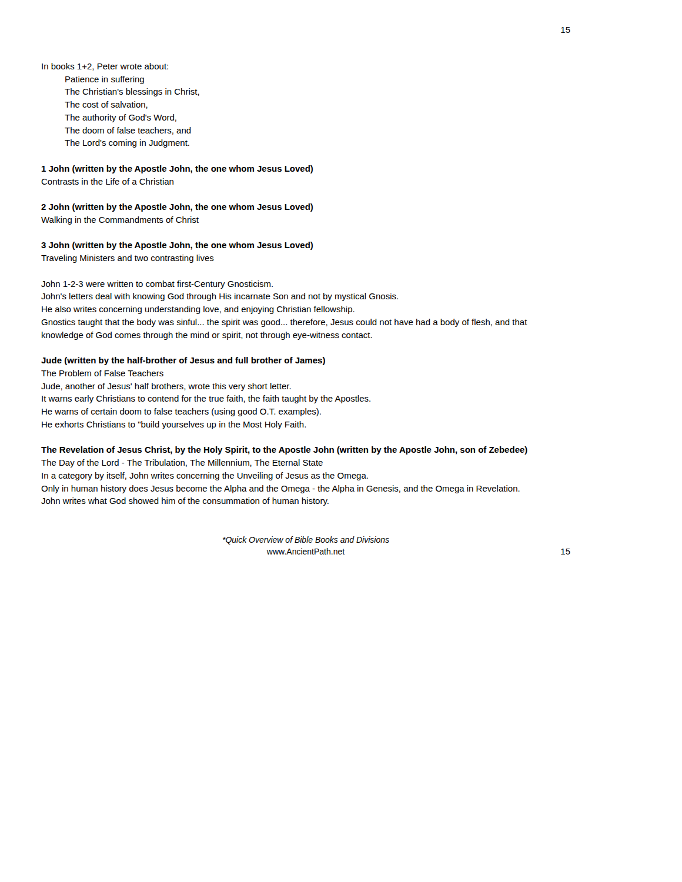15
In books 1+2, Peter wrote about:
Patience in suffering
The Christian's blessings in Christ,
The cost of salvation,
The authority of God's Word,
The doom of false teachers, and
The Lord's coming in Judgment.
1 John (written by the Apostle John, the one whom Jesus Loved)
Contrasts in the Life of a Christian
2 John (written by the Apostle John, the one whom Jesus Loved)
Walking in the Commandments of Christ
3 John (written by the Apostle John, the one whom Jesus Loved)
Traveling Ministers and two contrasting lives
John 1-2-3 were written to combat first-Century Gnosticism.
John's letters deal with knowing God through His incarnate Son and not by mystical Gnosis.
He also writes concerning understanding love, and enjoying Christian fellowship.
Gnostics taught that the body was sinful... the spirit was good... therefore, Jesus could not have had a body of flesh, and that
knowledge of God comes through the mind or spirit, not through eye-witness contact.
Jude (written by the half-brother of Jesus and full brother of James)
The Problem of False Teachers
Jude, another of Jesus' half brothers, wrote this very short letter.
It warns early Christians to contend for the true faith, the faith taught by the Apostles.
He warns of certain doom to false teachers (using good O.T. examples).
He exhorts Christians to "build yourselves up in the Most Holy Faith.
The Revelation of Jesus Christ, by the Holy Spirit, to the Apostle John (written by the Apostle John, son of Zebedee)
The Day of the Lord - The Tribulation, The Millennium, The Eternal State
In a category by itself, John writes concerning the Unveiling of Jesus as the Omega.
Only in human history does Jesus become the Alpha and the Omega - the Alpha in Genesis, and the Omega in Revelation.
John writes what God showed him of the consummation of human history.
*Quick Overview of Bible Books and Divisions
www.AncientPath.net
15